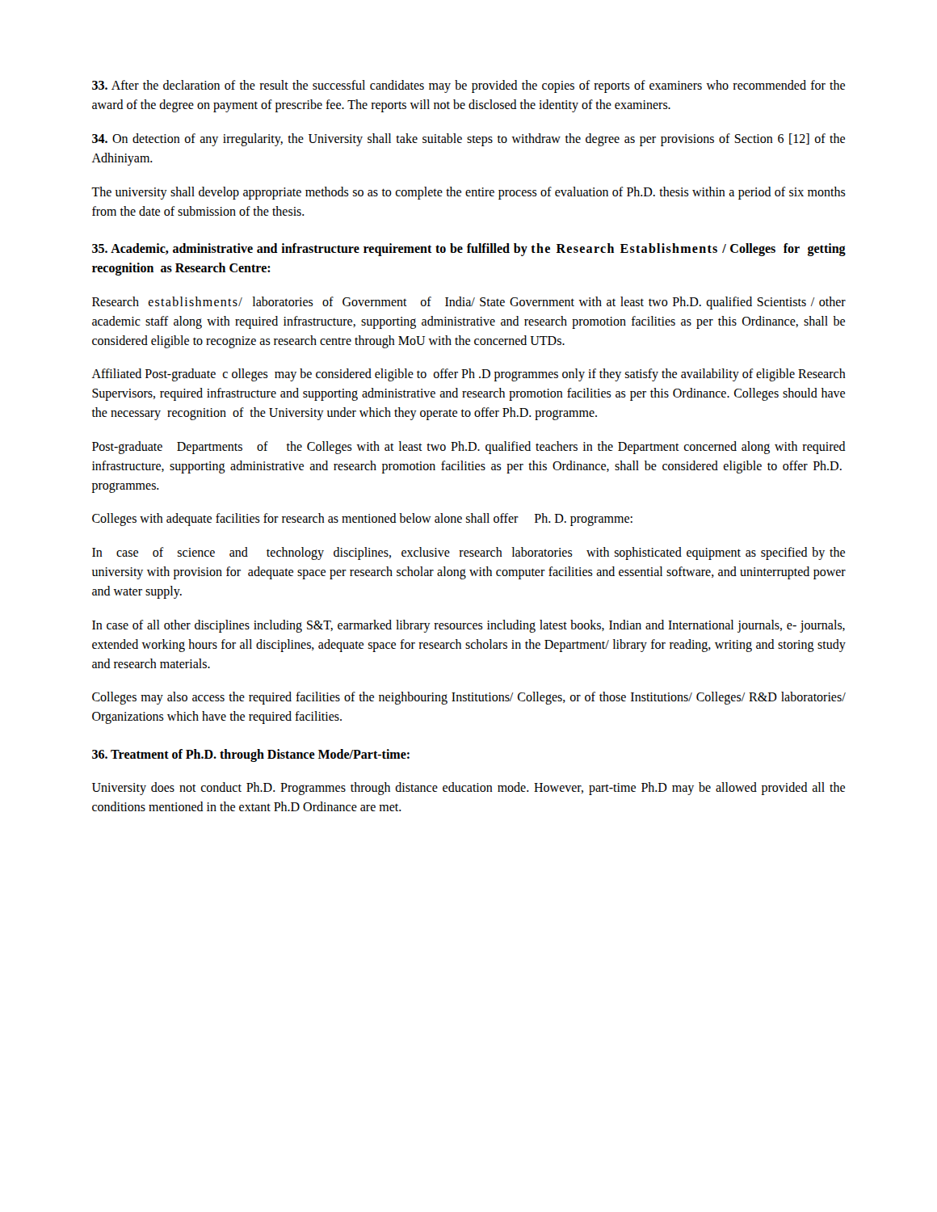33. After the declaration of the result the successful candidates may be provided the copies of reports of examiners who recommended for the award of the degree on payment of prescribe fee. The reports will not be disclosed the identity of the examiners.
34. On detection of any irregularity, the University shall take suitable steps to withdraw the degree as per provisions of Section 6 [12] of the Adhiniyam.
The university shall develop appropriate methods so as to complete the entire process of evaluation of Ph.D. thesis within a period of six months from the date of submission of the thesis.
35. Academic, administrative and infrastructure requirement to be fulfilled by the Research Establishments / Colleges for getting recognition as Research Centre:
Research establishments/ laboratories of Government of India/ State Government with at least two Ph.D. qualified Scientists / other academic staff along with required infrastructure, supporting administrative and research promotion facilities as per this Ordinance, shall be considered eligible to recognize as research centre through MoU with the concerned UTDs.
Affiliated Post-graduate c olleges may be considered eligible to offer Ph .D programmes only if they satisfy the availability of eligible Research Supervisors, required infrastructure and supporting administrative and research promotion facilities as per this Ordinance. Colleges should have the necessary recognition of the University under which they operate to offer Ph.D. programme.
Post-graduate Departments of the Colleges with at least two Ph.D. qualified teachers in the Department concerned along with required infrastructure, supporting administrative and research promotion facilities as per this Ordinance, shall be considered eligible to offer Ph.D. programmes.
Colleges with adequate facilities for research as mentioned below alone shall offer Ph. D. programme:
In case of science and technology disciplines, exclusive research laboratories with sophisticated equipment as specified by the university with provision for adequate space per research scholar along with computer facilities and essential software, and uninterrupted power and water supply.
In case of all other disciplines including S&T, earmarked library resources including latest books, Indian and International journals, e- journals, extended working hours for all disciplines, adequate space for research scholars in the Department/ library for reading, writing and storing study and research materials.
Colleges may also access the required facilities of the neighbouring Institutions/ Colleges, or of those Institutions/ Colleges/ R&D laboratories/ Organizations which have the required facilities.
36. Treatment of Ph.D. through Distance Mode/Part-time:
University does not conduct Ph.D. Programmes through distance education mode. However, part-time Ph.D may be allowed provided all the conditions mentioned in the extant Ph.D Ordinance are met.